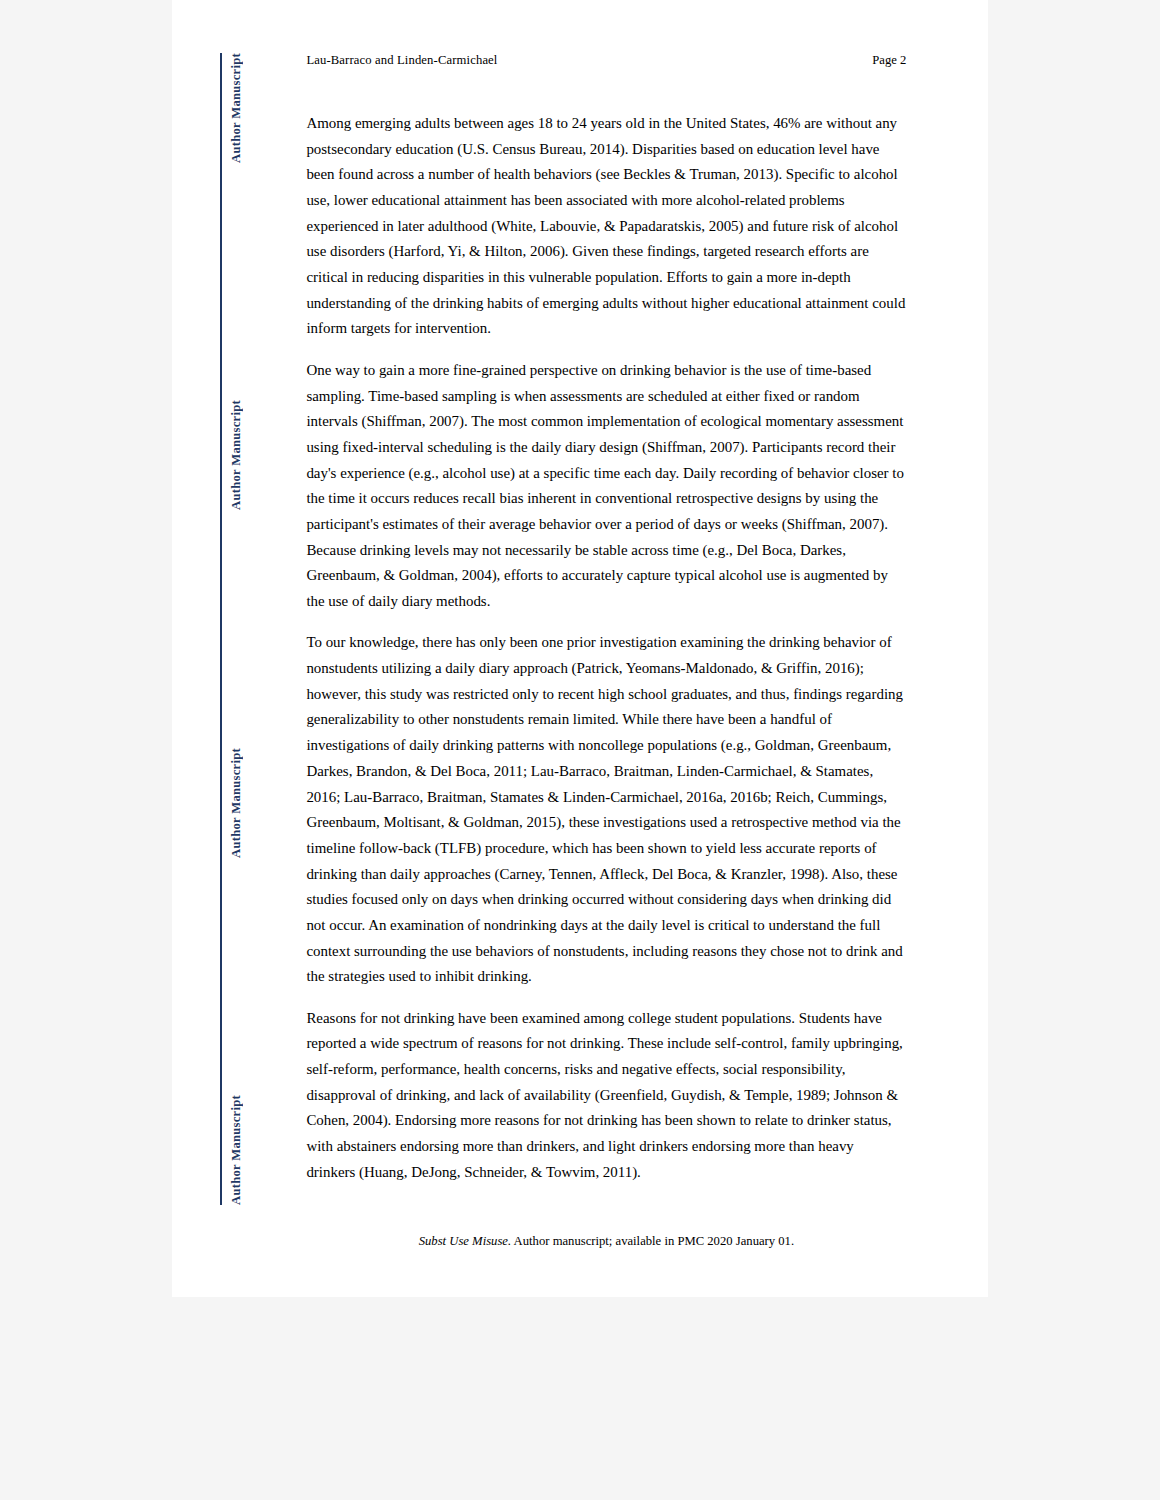Author Manuscript Author Manuscript Author Manuscript Author Manuscript
Lau-Barraco and Linden-Carmichael
Page 2
Among emerging adults between ages 18 to 24 years old in the United States, 46% are without any postsecondary education (U.S. Census Bureau, 2014). Disparities based on education level have been found across a number of health behaviors (see Beckles & Truman, 2013). Specific to alcohol use, lower educational attainment has been associated with more alcohol-related problems experienced in later adulthood (White, Labouvie, & Papadaratskis, 2005) and future risk of alcohol use disorders (Harford, Yi, & Hilton, 2006). Given these findings, targeted research efforts are critical in reducing disparities in this vulnerable population. Efforts to gain a more in-depth understanding of the drinking habits of emerging adults without higher educational attainment could inform targets for intervention.
One way to gain a more fine-grained perspective on drinking behavior is the use of time-based sampling. Time-based sampling is when assessments are scheduled at either fixed or random intervals (Shiffman, 2007). The most common implementation of ecological momentary assessment using fixed-interval scheduling is the daily diary design (Shiffman, 2007). Participants record their day's experience (e.g., alcohol use) at a specific time each day. Daily recording of behavior closer to the time it occurs reduces recall bias inherent in conventional retrospective designs by using the participant's estimates of their average behavior over a period of days or weeks (Shiffman, 2007). Because drinking levels may not necessarily be stable across time (e.g., Del Boca, Darkes, Greenbaum, & Goldman, 2004), efforts to accurately capture typical alcohol use is augmented by the use of daily diary methods.
To our knowledge, there has only been one prior investigation examining the drinking behavior of nonstudents utilizing a daily diary approach (Patrick, Yeomans-Maldonado, & Griffin, 2016); however, this study was restricted only to recent high school graduates, and thus, findings regarding generalizability to other nonstudents remain limited. While there have been a handful of investigations of daily drinking patterns with noncollege populations (e.g., Goldman, Greenbaum, Darkes, Brandon, & Del Boca, 2011; Lau-Barraco, Braitman, Linden-Carmichael, & Stamates, 2016; Lau-Barraco, Braitman, Stamates & Linden-Carmichael, 2016a, 2016b; Reich, Cummings, Greenbaum, Moltisant, & Goldman, 2015), these investigations used a retrospective method via the timeline follow-back (TLFB) procedure, which has been shown to yield less accurate reports of drinking than daily approaches (Carney, Tennen, Affleck, Del Boca, & Kranzler, 1998). Also, these studies focused only on days when drinking occurred without considering days when drinking did not occur. An examination of nondrinking days at the daily level is critical to understand the full context surrounding the use behaviors of nonstudents, including reasons they chose not to drink and the strategies used to inhibit drinking.
Reasons for not drinking have been examined among college student populations. Students have reported a wide spectrum of reasons for not drinking. These include self-control, family upbringing, self-reform, performance, health concerns, risks and negative effects, social responsibility, disapproval of drinking, and lack of availability (Greenfield, Guydish, & Temple, 1989; Johnson & Cohen, 2004). Endorsing more reasons for not drinking has been shown to relate to drinker status, with abstainers endorsing more than drinkers, and light drinkers endorsing more than heavy drinkers (Huang, DeJong, Schneider, & Towvim, 2011).
Subst Use Misuse. Author manuscript; available in PMC 2020 January 01.